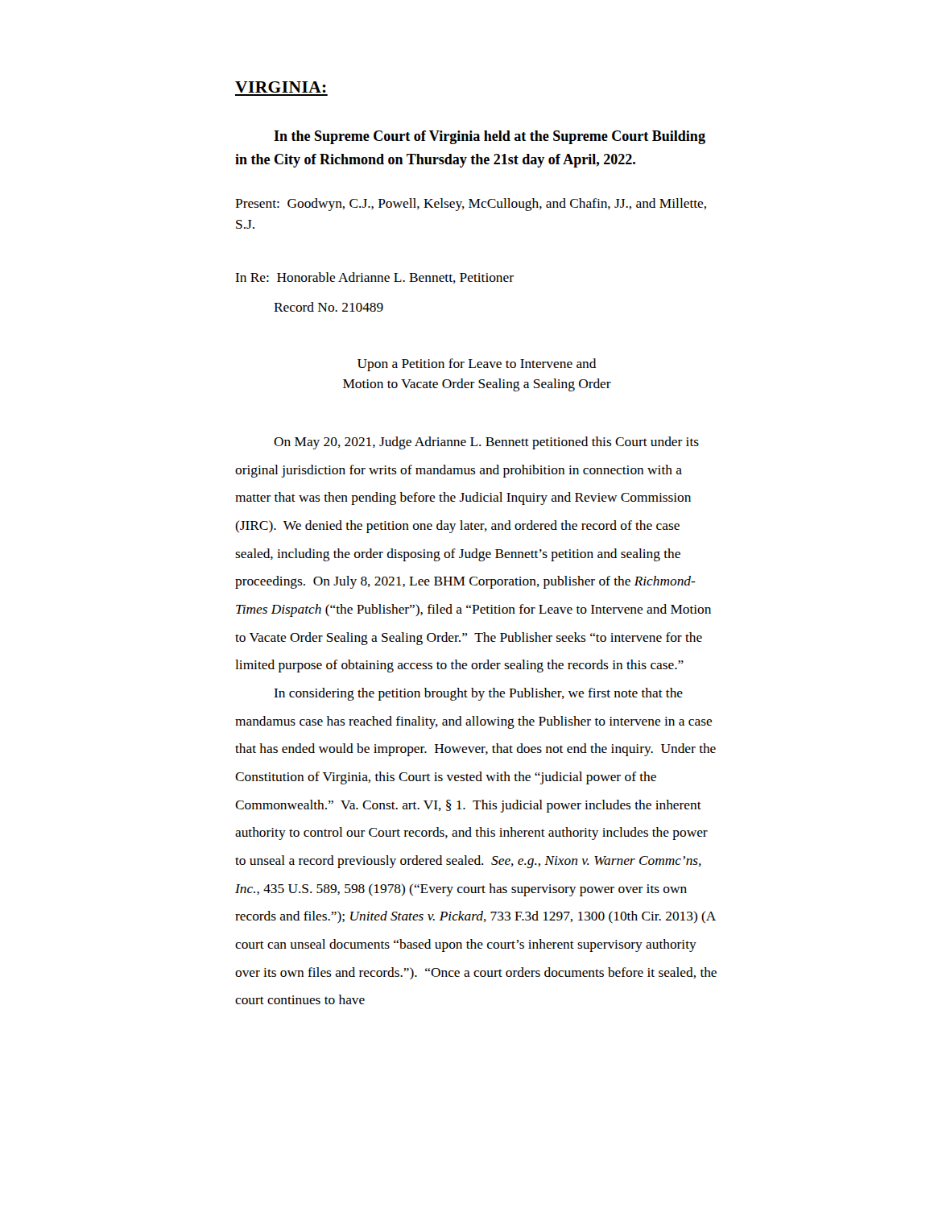VIRGINIA:
In the Supreme Court of Virginia held at the Supreme Court Building in the City of Richmond on Thursday the 21st day of April, 2022.
Present: Goodwyn, C.J., Powell, Kelsey, McCullough, and Chafin, JJ., and Millette, S.J.
In Re: Honorable Adrianne L. Bennett, Petitioner
Record No. 210489
Upon a Petition for Leave to Intervene and
Motion to Vacate Order Sealing a Sealing Order
On May 20, 2021, Judge Adrianne L. Bennett petitioned this Court under its original jurisdiction for writs of mandamus and prohibition in connection with a matter that was then pending before the Judicial Inquiry and Review Commission (JIRC). We denied the petition one day later, and ordered the record of the case sealed, including the order disposing of Judge Bennett’s petition and sealing the proceedings. On July 8, 2021, Lee BHM Corporation, publisher of the Richmond-Times Dispatch (“the Publisher”), filed a “Petition for Leave to Intervene and Motion to Vacate Order Sealing a Sealing Order.” The Publisher seeks “to intervene for the limited purpose of obtaining access to the order sealing the records in this case.”
In considering the petition brought by the Publisher, we first note that the mandamus case has reached finality, and allowing the Publisher to intervene in a case that has ended would be improper. However, that does not end the inquiry. Under the Constitution of Virginia, this Court is vested with the “judicial power of the Commonwealth.” Va. Const. art. VI, § 1. This judicial power includes the inherent authority to control our Court records, and this inherent authority includes the power to unseal a record previously ordered sealed. See, e.g., Nixon v. Warner Commc’ns, Inc., 435 U.S. 589, 598 (1978) (“Every court has supervisory power over its own records and files.”); United States v. Pickard, 733 F.3d 1297, 1300 (10th Cir. 2013) (A court can unseal documents “based upon the court’s inherent supervisory authority over its own files and records.”). “Once a court orders documents before it sealed, the court continues to have